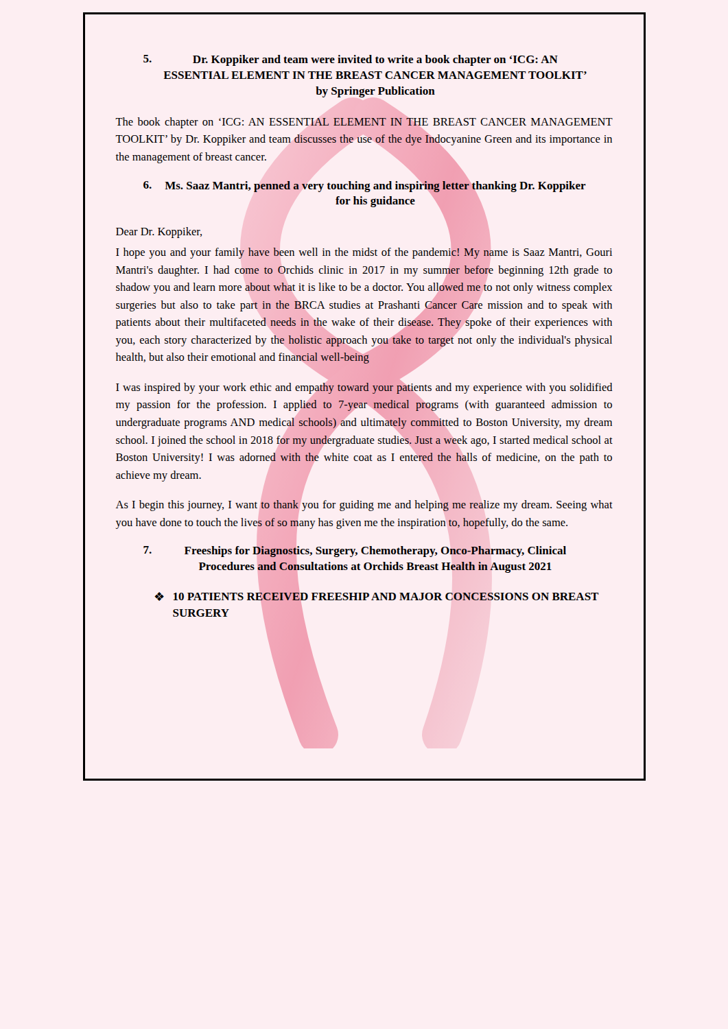5.
Dr. Koppiker and team were invited to write a book chapter on ‘ICG: AN ESSENTIAL ELEMENT IN THE BREAST CANCER MANAGEMENT TOOLKIT’ by Springer Publication
The book chapter on ‘ICG: AN ESSENTIAL ELEMENT IN THE BREAST CANCER MANAGEMENT TOOLKIT’ by Dr. Koppiker and team discusses the use of the dye Indocyanine Green and its importance in the management of breast cancer.
6.
Ms. Saaz Mantri, penned a very touching and inspiring letter thanking Dr. Koppiker for his guidance
Dear Dr. Koppiker,
I hope you and your family have been well in the midst of the pandemic! My name is Saaz Mantri, Gouri Mantri's daughter. I had come to Orchids clinic in 2017 in my summer before beginning 12th grade to shadow you and learn more about what it is like to be a doctor. You allowed me to not only witness complex surgeries but also to take part in the BRCA studies at Prashanti Cancer Care mission and to speak with patients about their multifaceted needs in the wake of their disease. They spoke of their experiences with you, each story characterized by the holistic approach you take to target not only the individual's physical health, but also their emotional and financial well-being
I was inspired by your work ethic and empathy toward your patients and my experience with you solidified my passion for the profession. I applied to 7-year medical programs (with guaranteed admission to undergraduate programs AND medical schools) and ultimately committed to Boston University, my dream school. I joined the school in 2018 for my undergraduate studies. Just a week ago, I started medical school at Boston University! I was adorned with the white coat as I entered the halls of medicine, on the path to achieve my dream.
As I begin this journey, I want to thank you for guiding me and helping me realize my dream. Seeing what you have done to touch the lives of so many has given me the inspiration to, hopefully, do the same.
7.
Freeships for Diagnostics, Surgery, Chemotherapy, Onco-Pharmacy, Clinical Procedures and Consultations at Orchids Breast Health in August 2021
❖
10 PATIENTS RECEIVED FREESHIP AND MAJOR CONCESSIONS ON BREAST SURGERY